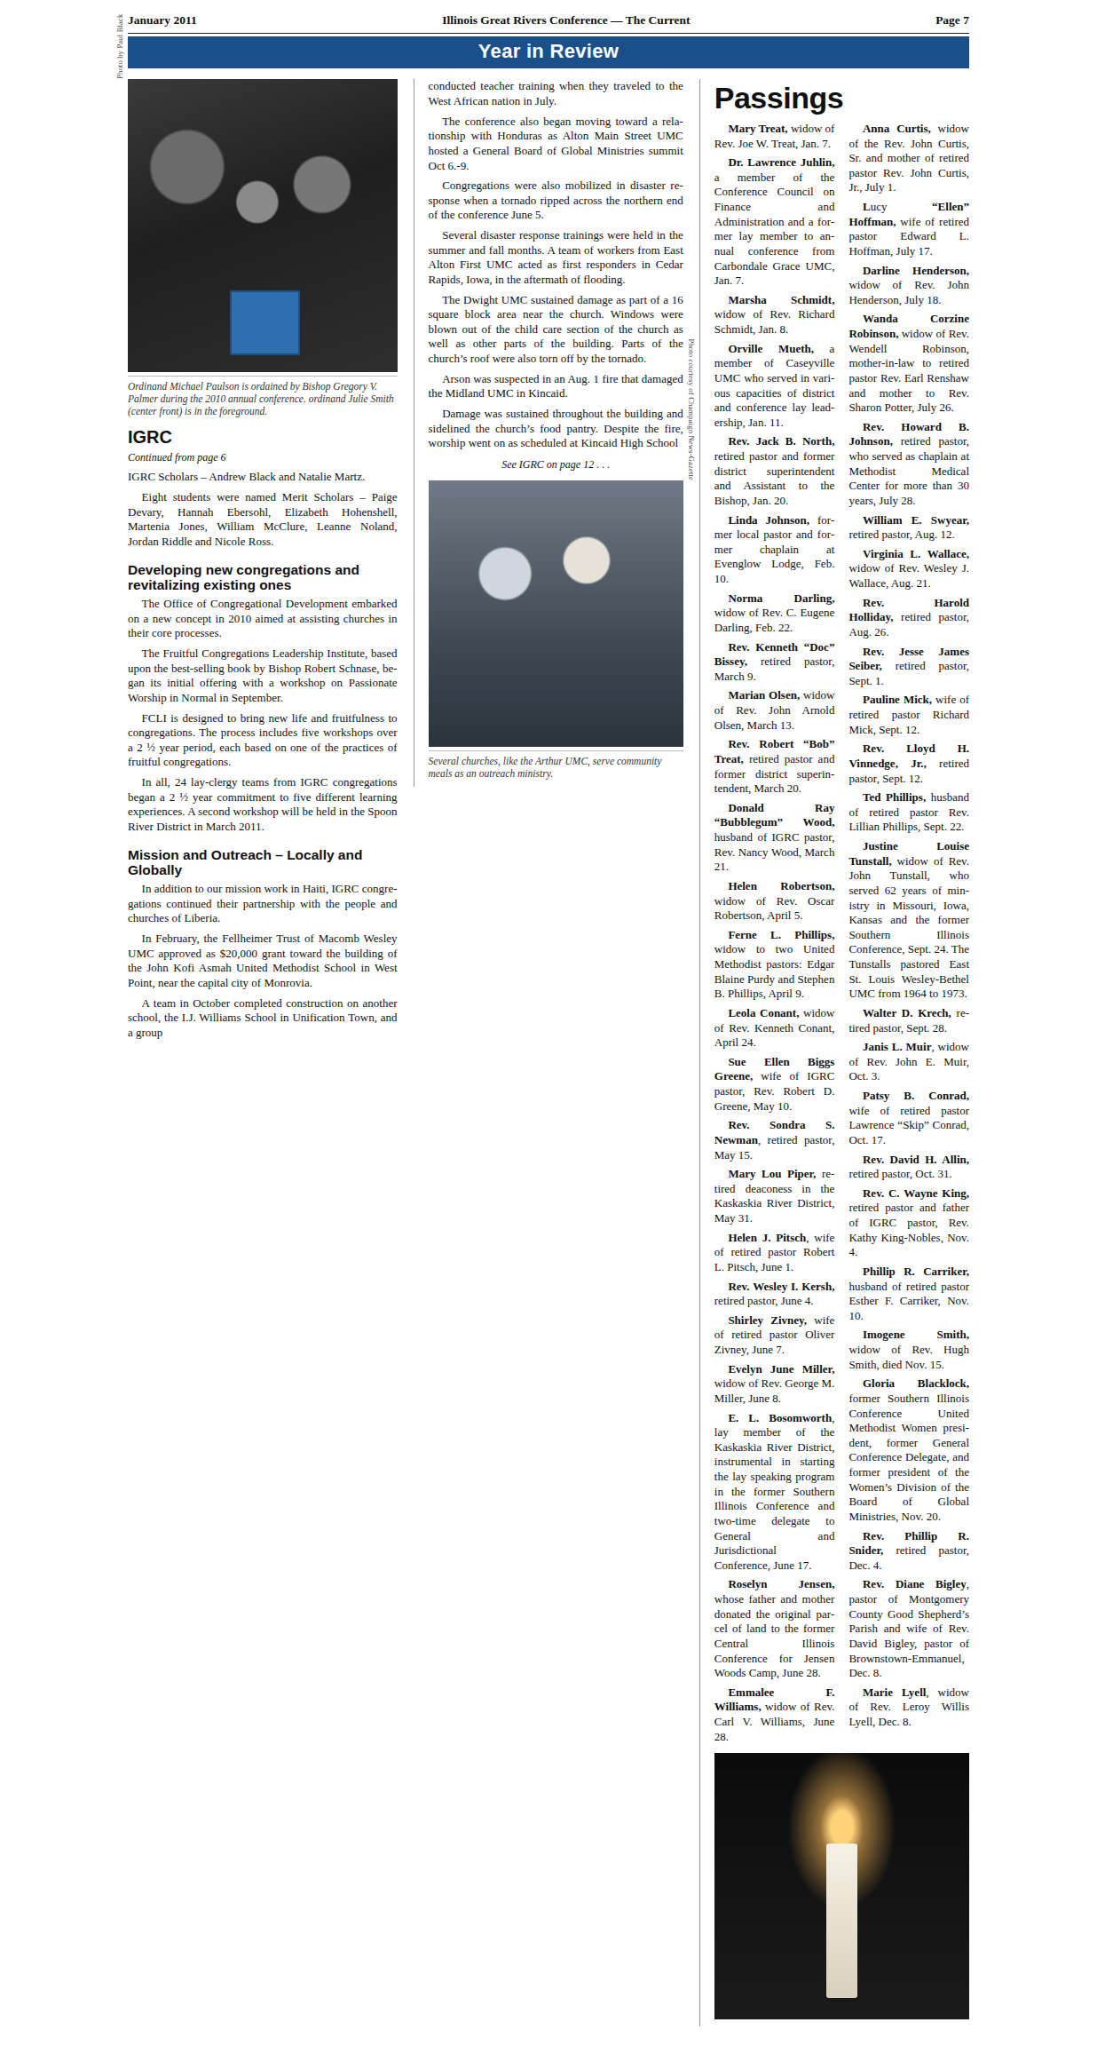January 2011
Illinois Great Rivers Conference — The Current
Page 7
Year in Review
Photo by Paul Black
Ordinand Michael Paulson is ordained by Bishop Gregory V. Palmer during the 2010 annual conference. ordinand Julie Smith (center front) is in the foreground.
IGRC
Continued from page 6
IGRC Scholars – Andrew Black and Natalie Martz.
Eight students were named Merit Scholars – Paige Devary, Hannah Ebersohl, Elizabeth Hohenshell, Martenia Jones, William McClure, Leanne Noland, Jordan Riddle and Nicole Ross.
Developing new congregations and revitalizing existing ones
The Office of Congregational Development embarked on a new concept in 2010 aimed at assisting churches in their core processes.
The Fruitful Congregations Leadership Institute, based upon the best-selling book by Bishop Robert Schnase, began its initial offering with a workshop on Passionate Worship in Normal in September.
FCLI is designed to bring new life and fruitfulness to congregations. The process includes five workshops over a 2 ½ year period, each based on one of the practices of fruitful congregations.
In all, 24 lay-clergy teams from IGRC congregations began a 2 ½ year commitment to five different learning experiences. A second workshop will be held in the Spoon River District in March 2011.
Mission and Outreach – Locally and Globally
In addition to our mission work in Haiti, IGRC congregations continued their partnership with the people and churches of Liberia.
In February, the Fellheimer Trust of Macomb Wesley UMC approved as $20,000 grant toward the building of the John Kofi Asmah United Methodist School in West Point, near the capital city of Monrovia.
A team in October completed construction on another school, the I.J. Williams School in Unification Town, and a group
conducted teacher training when they traveled to the West African nation in July.
The conference also began moving toward a relationship with Honduras as Alton Main Street UMC hosted a General Board of Global Ministries summit Oct 6.-9.
Congregations were also mobilized in disaster response when a tornado ripped across the northern end of the conference June 5.
Several disaster response trainings were held in the summer and fall months. A team of workers from East Alton First UMC acted as first responders in Cedar Rapids, Iowa, in the aftermath of flooding.
The Dwight UMC sustained damage as part of a 16 square block area near the church. Windows were blown out of the child care section of the church as well as other parts of the building. Parts of the church’s roof were also torn off by the tornado.
Arson was suspected in an Aug. 1 fire that damaged the Midland UMC in Kincaid.
Damage was sustained throughout the building and sidelined the church’s food pantry. Despite the fire, worship went on as scheduled at Kincaid High School
See IGRC on page 12 . . .
Photo courtesy of Champaign News-Gazette
Several churches, like the Arthur UMC, serve community meals as an outreach ministry.
Passings
Mary Treat, widow of Rev. Joe W. Treat, Jan. 7.
Dr. Lawrence Juhlin, a member of the Conference Council on Finance and Administration and a former lay member to annual conference from Carbondale Grace UMC, Jan. 7.
Marsha Schmidt, widow of Rev. Richard Schmidt, Jan. 8.
Orville Mueth, a member of Caseyville UMC who served in various capacities of district and conference lay leadership, Jan. 11.
Rev. Jack B. North, retired pastor and former district superintendent and Assistant to the Bishop, Jan. 20.
Linda Johnson, former local pastor and former chaplain at Evenglow Lodge, Feb. 10.
Norma Darling, widow of Rev. C. Eugene Darling, Feb. 22.
Rev. Kenneth “Doc” Bissey, retired pastor, March 9.
Marian Olsen, widow of Rev. John Arnold Olsen, March 13.
Rev. Robert “Bob” Treat, retired pastor and former district superintendent, March 20.
Donald Ray “Bubblegum” Wood, husband of IGRC pastor, Rev. Nancy Wood, March 21.
Helen Robertson, widow of Rev. Oscar Robertson, April 5.
Ferne L. Phillips, widow to two United Methodist pastors: Edgar Blaine Purdy and Stephen B. Phillips, April 9.
Leola Conant, widow of Rev. Kenneth Conant, April 24.
Sue Ellen Biggs Greene, wife of IGRC pastor, Rev. Robert D. Greene, May 10.
Rev. Sondra S. Newman, retired pastor, May 15.
Mary Lou Piper, retired deaconess in the Kaskaskia River District, May 31.
Helen J. Pitsch, wife of retired pastor Robert L. Pitsch, June 1.
Rev. Wesley I. Kersh, retired pastor, June 4.
Shirley Zivney, wife of retired pastor Oliver Zivney, June 7.
Evelyn June Miller, widow of Rev. George M. Miller, June 8.
E. L. Bosomworth, lay member of the Kaskaskia River District, instrumental in starting the lay speaking program in the former Southern Illinois Conference and two-time delegate to General and Jurisdictional Conference, June 17.
Roselyn Jensen, whose father and mother donated the original parcel of land to the former Central Illinois Conference for Jensen Woods Camp, June 28.
Emmalee F. Williams, widow of Rev. Carl V. Williams, June 28.
Anna Curtis, widow of the Rev. John Curtis, Sr. and mother of retired pastor Rev. John Curtis, Jr., July 1.
Lucy “Ellen” Hoffman, wife of retired pastor Edward L. Hoffman, July 17.
Darline Henderson, widow of Rev. John Henderson, July 18.
Wanda Corzine Robinson, widow of Rev. Wendell Robinson, mother-in-law to retired pastor Rev. Earl Renshaw and mother to Rev. Sharon Potter, July 26.
Rev. Howard B. Johnson, retired pastor, who served as chaplain at Methodist Medical Center for more than 30 years, July 28.
William E. Swyear, retired pastor, Aug. 12.
Virginia L. Wallace, widow of Rev. Wesley J. Wallace, Aug. 21.
Rev. Harold Holliday, retired pastor, Aug. 26.
Rev. Jesse James Seiber, retired pastor, Sept. 1.
Pauline Mick, wife of retired pastor Richard Mick, Sept. 12.
Rev. Lloyd H. Vinnedge, Jr., retired pastor, Sept. 12.
Ted Phillips, husband of retired pastor Rev. Lillian Phillips, Sept. 22.
Justine Louise Tunstall, widow of Rev. John Tunstall, who served 62 years of ministry in Missouri, Iowa, Kansas and the former Southern Illinois Conference, Sept. 24. The Tunstalls pastored East St. Louis Wesley-Bethel UMC from 1964 to 1973.
Walter D. Krech, retired pastor, Sept. 28.
Janis L. Muir, widow of Rev. John E. Muir, Oct. 3.
Patsy B. Conrad, wife of retired pastor Lawrence “Skip” Conrad, Oct. 17.
Rev. David H. Allin, retired pastor, Oct. 31.
Rev. C. Wayne King, retired pastor and father of IGRC pastor, Rev. Kathy King-Nobles, Nov. 4.
Phillip R. Carriker, husband of retired pastor Esther F. Carriker, Nov. 10.
Imogene Smith, widow of Rev. Hugh Smith, died Nov. 15.
Gloria Blacklock, former Southern Illinois Conference United Methodist Women president, former General Conference Delegate, and former president of the Women’s Division of the Board of Global Ministries, Nov. 20.
Rev. Phillip R. Snider, retired pastor, Dec. 4.
Rev. Diane Bigley, pastor of Montgomery County Good Shepherd’s Parish and wife of Rev. David Bigley, pastor of Brownstown-Emmanuel, Dec. 8.
Marie Lyell, widow of Rev. Leroy Willis Lyell, Dec. 8.